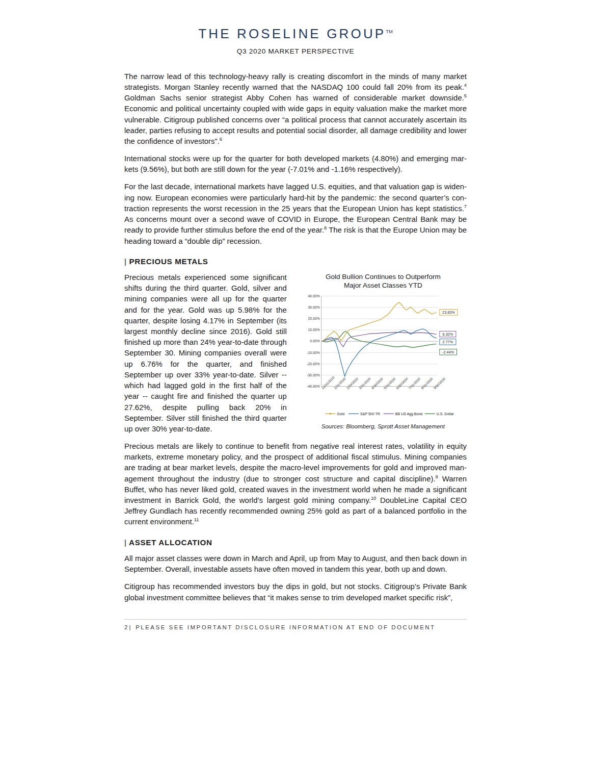THE ROSELINE GROUPTM
Q3 2020 MARKET PERSPECTIVE
The narrow lead of this technology-heavy rally is creating discomfort in the minds of many market strategists. Morgan Stanley recently warned that the NASDAQ 100 could fall 20% from its peak.4 Goldman Sachs senior strategist Abby Cohen has warned of considerable market downside.5 Economic and political uncertainty coupled with wide gaps in equity valuation make the market more vulnerable. Citigroup published concerns over “a political process that cannot accurately ascertain its leader, parties refusing to accept results and potential social disorder, all damage credibility and lower the confidence of investors”.6
International stocks were up for the quarter for both developed markets (4.80%) and emerging markets (9.56%), but both are still down for the year (-7.01% and -1.16% respectively).
For the last decade, international markets have lagged U.S. equities, and that valuation gap is widening now. European economies were particularly hard-hit by the pandemic: the second quarter’s contraction represents the worst recession in the 25 years that the European Union has kept statistics.7 As concerns mount over a second wave of COVID in Europe, the European Central Bank may be ready to provide further stimulus before the end of the year.8 The risk is that the Europe Union may be heading toward a “double dip” recession.
| PRECIOUS METALS
Gold Bullion Continues to Outperform
Major Asset Classes YTD
40.00% 30.00% 20.00% 10.00% 0.00% -10.00% -20.00% -30.00% -40.00% 23.83% 6.32% 2.77% -2.44% 12/31/2019 1/31/2020 2/29/2020 3/31/2020 4/30/2020 5/31/2020 6/30/2020 7/31/2020 8/31/2020 9/30/2020 Gold S&P 500 TR BB US Agg Bond U.S. Dollar
Sources: Bloomberg, Sprott Asset Management
Precious metals experienced some significant shifts during the third quarter. Gold, silver and mining companies were all up for the quarter and for the year. Gold was up 5.98% for the quarter, despite losing 4.17% in September (its largest monthly decline since 2016). Gold still finished up more than 24% year-to-date through September 30. Mining companies overall were up 6.76% for the quarter, and finished September up over 33% year-to-date. Silver -- which had lagged gold in the first half of the year -- caught fire and finished the quarter up 27.62%, despite pulling back 20% in September. Silver still finished the third quarter up over 30% year-to-date.
Precious metals are likely to continue to benefit from negative real interest rates, volatility in equity markets, extreme monetary policy, and the prospect of additional fiscal stimulus. Mining companies are trading at bear market levels, despite the macro-level improvements for gold and improved management throughout the industry (due to stronger cost structure and capital discipline).9 Warren Buffet, who has never liked gold, created waves in the investment world when he made a significant investment in Barrick Gold, the world’s largest gold mining company.10 DoubleLine Capital CEO Jeffrey Gundlach has recently recommended owning 25% gold as part of a balanced portfolio in the current environment.11
| ASSET ALLOCATION
All major asset classes were down in March and April, up from May to August, and then back down in September. Overall, investable assets have often moved in tandem this year, both up and down.
Citigroup has recommended investors buy the dips in gold, but not stocks. Citigroup’s Private Bank global investment committee believes that “it makes sense to trim developed market specific risk”,
2 |PLEASE SEE IMPORTANT DISCLOSURE INFORMATION AT END OF DOCUMENT